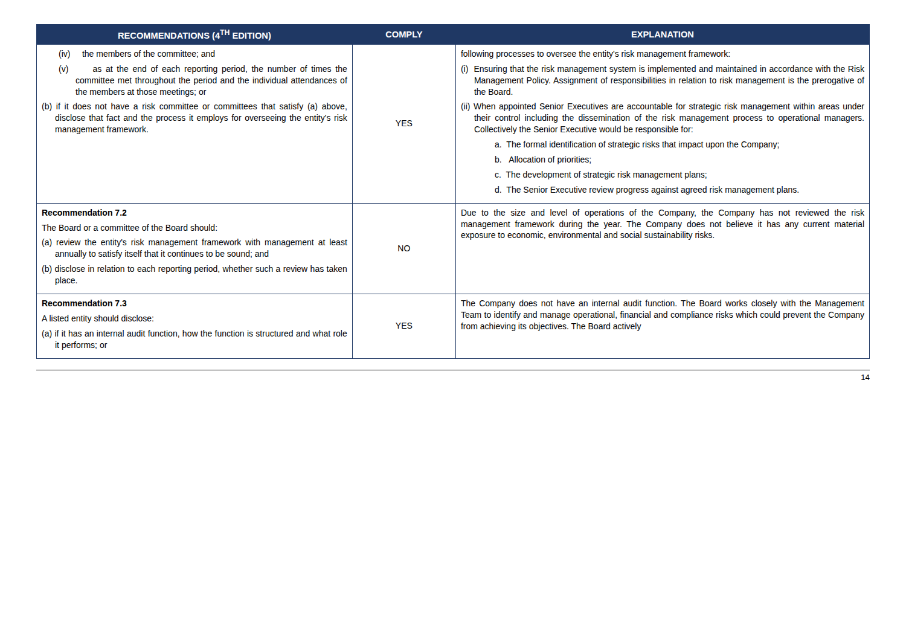| RECOMMENDATIONS (4 TH EDITION) | COMPLY | EXPLANATION |
| --- | --- | --- |
| (iv) the members of the committee; and (v) as at the end of each reporting period, the number of times the committee met throughout the period and the individual attendances of the members at those meetings; or (b) if it does not have a risk committee or committees that satisfy (a) above, disclose that fact and the process it employs for overseeing the entity's risk management framework. | YES | following processes to oversee the entity's risk management framework: (i) Ensuring that the risk management system is implemented and maintained in accordance with the Risk Management Policy. Assignment of responsibilities in relation to risk management is the prerogative of the Board. (ii) When appointed Senior Executives are accountable for strategic risk management within areas under their control including the dissemination of the risk management process to operational managers. Collectively the Senior Executive would be responsible for: a. The formal identification of strategic risks that impact upon the Company; b. Allocation of priorities; c. The development of strategic risk management plans; d. The Senior Executive review progress against agreed risk management plans. |
| Recommendation 7.2 The Board or a committee of the Board should: (a) review the entity's risk management framework with management at least annually to satisfy itself that it continues to be sound; and (b) disclose in relation to each reporting period, whether such a review has taken place. | NO | Due to the size and level of operations of the Company, the Company has not reviewed the risk management framework during the year. The Company does not believe it has any current material exposure to economic, environmental and social sustainability risks. |
| Recommendation 7.3 A listed entity should disclose: (a) if it has an internal audit function, how the function is structured and what role it performs; or | YES | The Company does not have an internal audit function. The Board works closely with the Management Team to identify and manage operational, financial and compliance risks which could prevent the Company from achieving its objectives. The Board actively |
14